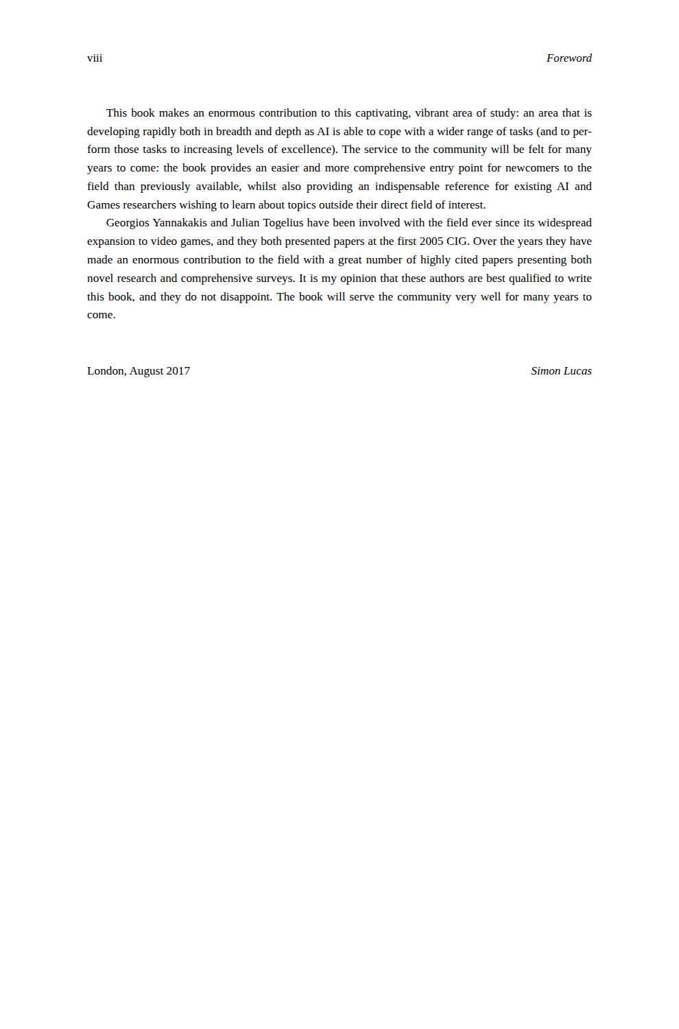viii Foreword
This book makes an enormous contribution to this captivating, vibrant area of study: an area that is developing rapidly both in breadth and depth as AI is able to cope with a wider range of tasks (and to perform those tasks to increasing levels of excellence). The service to the community will be felt for many years to come: the book provides an easier and more comprehensive entry point for newcomers to the field than previously available, whilst also providing an indispensable reference for existing AI and Games researchers wishing to learn about topics outside their direct field of interest.
Georgios Yannakakis and Julian Togelius have been involved with the field ever since its widespread expansion to video games, and they both presented papers at the first 2005 CIG. Over the years they have made an enormous contribution to the field with a great number of highly cited papers presenting both novel research and comprehensive surveys. It is my opinion that these authors are best qualified to write this book, and they do not disappoint. The book will serve the community very well for many years to come.
London, August 2017 Simon Lucas